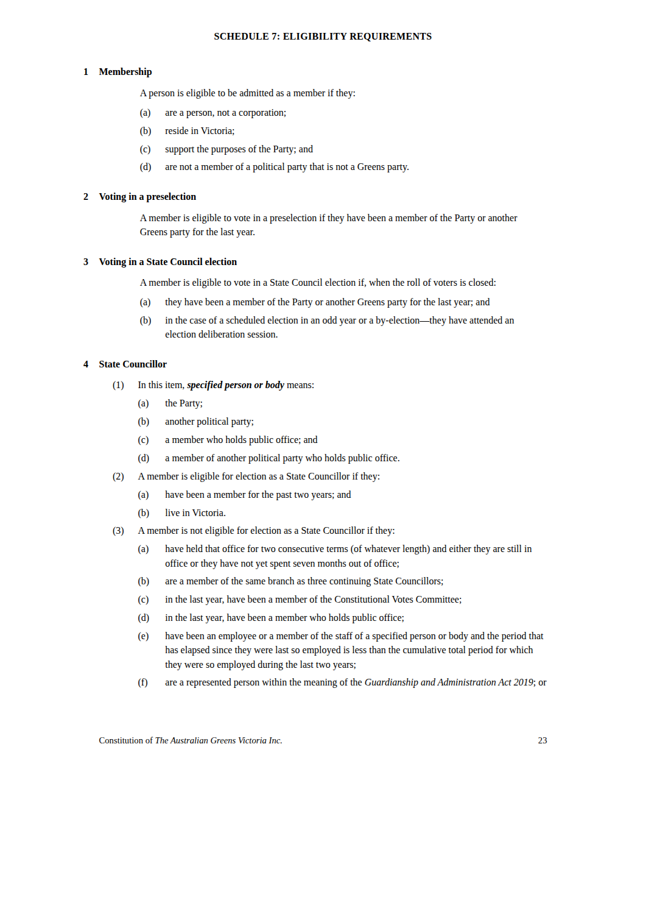SCHEDULE 7: ELIGIBILITY REQUIREMENTS
1 Membership
A person is eligible to be admitted as a member if they:
(a) are a person, not a corporation;
(b) reside in Victoria;
(c) support the purposes of the Party; and
(d) are not a member of a political party that is not a Greens party.
2 Voting in a preselection
A member is eligible to vote in a preselection if they have been a member of the Party or another Greens party for the last year.
3 Voting in a State Council election
A member is eligible to vote in a State Council election if, when the roll of voters is closed:
(a) they have been a member of the Party or another Greens party for the last year; and
(b) in the case of a scheduled election in an odd year or a by-election—they have attended an election deliberation session.
4 State Councillor
(1) In this item, specified person or body means:
(a) the Party;
(b) another political party;
(c) a member who holds public office; and
(d) a member of another political party who holds public office.
(2) A member is eligible for election as a State Councillor if they:
(a) have been a member for the past two years; and
(b) live in Victoria.
(3) A member is not eligible for election as a State Councillor if they:
(a) have held that office for two consecutive terms (of whatever length) and either they are still in office or they have not yet spent seven months out of office;
(b) are a member of the same branch as three continuing State Councillors;
(c) in the last year, have been a member of the Constitutional Votes Committee;
(d) in the last year, have been a member who holds public office;
(e) have been an employee or a member of the staff of a specified person or body and the period that has elapsed since they were last so employed is less than the cumulative total period for which they were so employed during the last two years;
(f) are a represented person within the meaning of the Guardianship and Administration Act 2019; or
Constitution of The Australian Greens Victoria Inc.
23